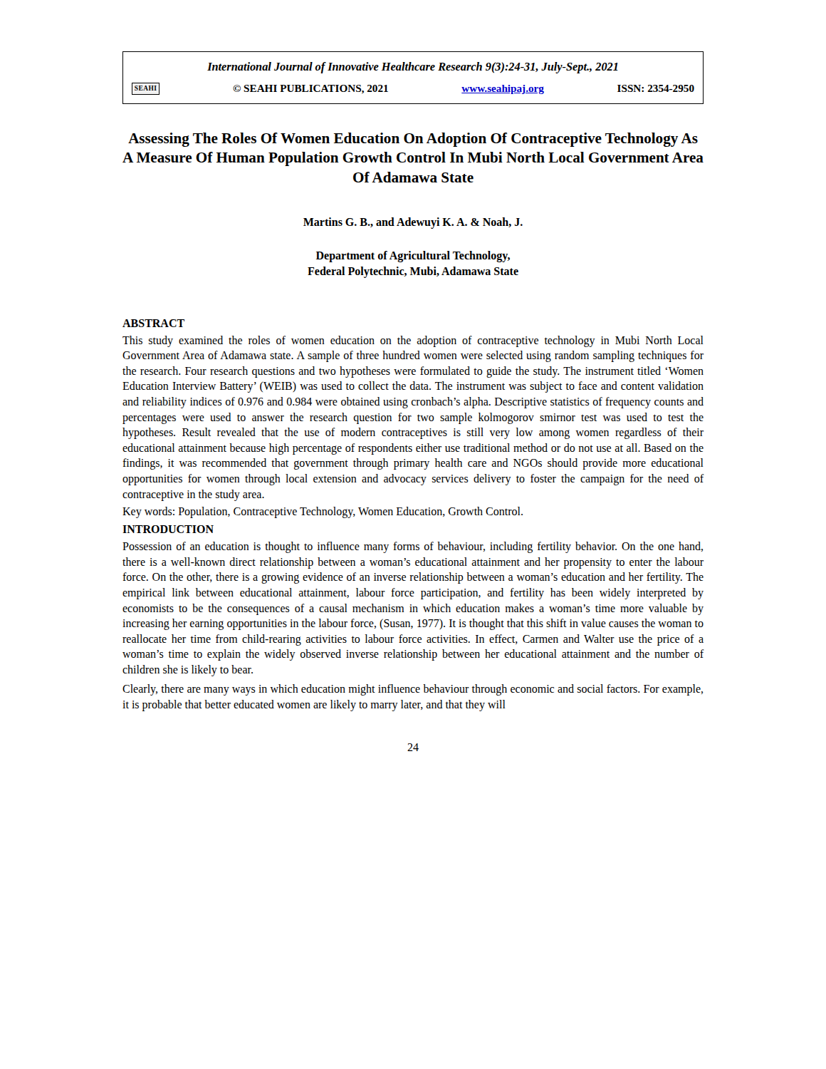International Journal of Innovative Healthcare Research 9(3):24-31, July-Sept., 2021
SEAHI © SEAHI PUBLICATIONS, 2021 www.seahipaj.org ISSN: 2354-2950
Assessing The Roles Of Women Education On Adoption Of Contraceptive Technology As A Measure Of Human Population Growth Control In Mubi North Local Government Area Of Adamawa State
Martins G. B., and Adewuyi K. A. & Noah, J.
Department of Agricultural Technology,
Federal Polytechnic, Mubi, Adamawa State
Abstract
This study examined the roles of women education on the adoption of contraceptive technology in Mubi North Local Government Area of Adamawa state. A sample of three hundred women were selected using random sampling techniques for the research. Four research questions and two hypotheses were formulated to guide the study. The instrument titled ‘Women Education Interview Battery’ (WEIB) was used to collect the data. The instrument was subject to face and content validation and reliability indices of 0.976 and 0.984 were obtained using cronbach’s alpha. Descriptive statistics of frequency counts and percentages were used to answer the research question for two sample kolmogorov smirnor test was used to test the hypotheses. Result revealed that the use of modern contraceptives is still very low among women regardless of their educational attainment because high percentage of respondents either use traditional method or do not use at all. Based on the findings, it was recommended that government through primary health care and NGOs should provide more educational opportunities for women through local extension and advocacy services delivery to foster the campaign for the need of contraceptive in the study area.
Key words: Population, Contraceptive Technology, Women Education, Growth Control.
Introduction
Possession of an education is thought to influence many forms of behaviour, including fertility behavior. On the one hand, there is a well-known direct relationship between a woman’s educational attainment and her propensity to enter the labour force. On the other, there is a growing evidence of an inverse relationship between a woman’s education and her fertility. The empirical link between educational attainment, labour force participation, and fertility has been widely interpreted by economists to be the consequences of a causal mechanism in which education makes a woman’s time more valuable by increasing her earning opportunities in the labour force, (Susan, 1977). It is thought that this shift in value causes the woman to reallocate her time from child-rearing activities to labour force activities. In effect, Carmen and Walter use the price of a woman’s time to explain the widely observed inverse relationship between her educational attainment and the number of children she is likely to bear.
Clearly, there are many ways in which education might influence behaviour through economic and social factors. For example, it is probable that better educated women are likely to marry later, and that they will
24